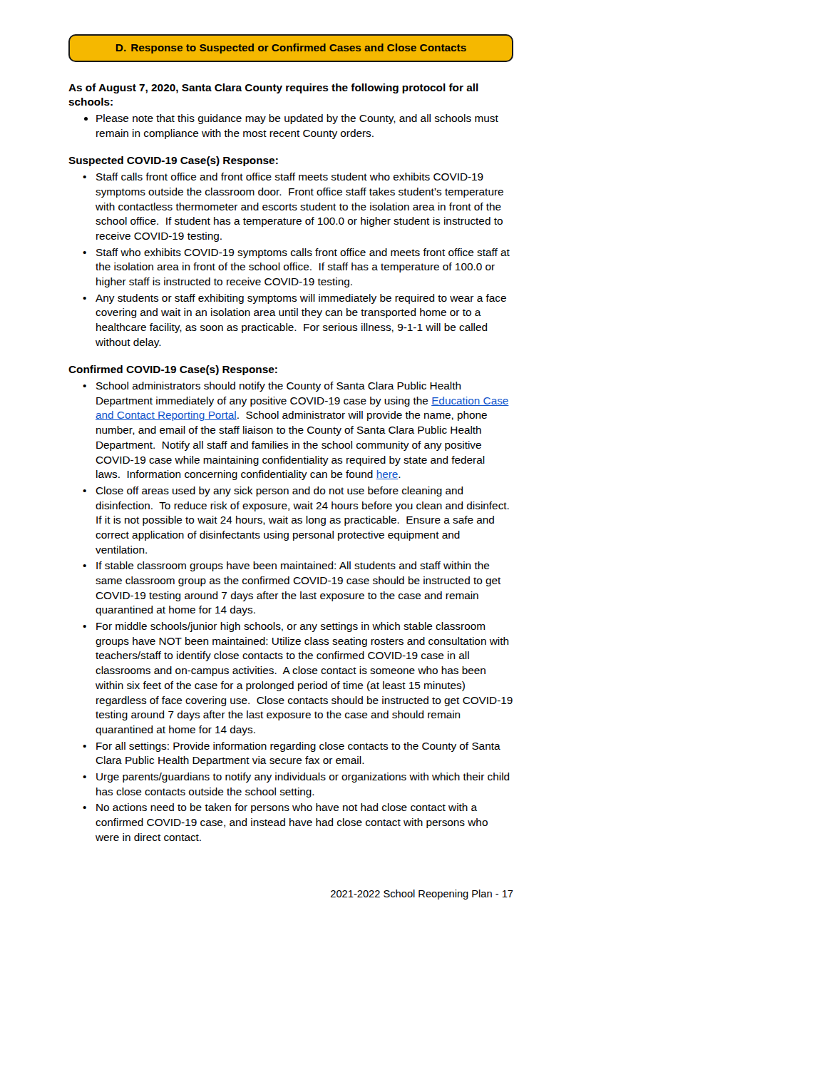D. Response to Suspected or Confirmed Cases and Close Contacts
As of August 7, 2020, Santa Clara County requires the following protocol for all schools:
Please note that this guidance may be updated by the County, and all schools must remain in compliance with the most recent County orders.
Suspected COVID-19 Case(s) Response:
Staff calls front office and front office staff meets student who exhibits COVID-19 symptoms outside the classroom door. Front office staff takes student’s temperature with contactless thermometer and escorts student to the isolation area in front of the school office. If student has a temperature of 100.0 or higher student is instructed to receive COVID-19 testing.
Staff who exhibits COVID-19 symptoms calls front office and meets front office staff at the isolation area in front of the school office. If staff has a temperature of 100.0 or higher staff is instructed to receive COVID-19 testing.
Any students or staff exhibiting symptoms will immediately be required to wear a face covering and wait in an isolation area until they can be transported home or to a healthcare facility, as soon as practicable. For serious illness, 9-1-1 will be called without delay.
Confirmed COVID-19 Case(s) Response:
School administrators should notify the County of Santa Clara Public Health Department immediately of any positive COVID-19 case by using the Education Case and Contact Reporting Portal. School administrator will provide the name, phone number, and email of the staff liaison to the County of Santa Clara Public Health Department. Notify all staff and families in the school community of any positive COVID-19 case while maintaining confidentiality as required by state and federal laws. Information concerning confidentiality can be found here.
Close off areas used by any sick person and do not use before cleaning and disinfection. To reduce risk of exposure, wait 24 hours before you clean and disinfect. If it is not possible to wait 24 hours, wait as long as practicable. Ensure a safe and correct application of disinfectants using personal protective equipment and ventilation.
If stable classroom groups have been maintained: All students and staff within the same classroom group as the confirmed COVID-19 case should be instructed to get COVID-19 testing around 7 days after the last exposure to the case and remain quarantined at home for 14 days.
For middle schools/junior high schools, or any settings in which stable classroom groups have NOT been maintained: Utilize class seating rosters and consultation with teachers/staff to identify close contacts to the confirmed COVID-19 case in all classrooms and on-campus activities. A close contact is someone who has been within six feet of the case for a prolonged period of time (at least 15 minutes) regardless of face covering use. Close contacts should be instructed to get COVID-19 testing around 7 days after the last exposure to the case and should remain quarantined at home for 14 days.
For all settings: Provide information regarding close contacts to the County of Santa Clara Public Health Department via secure fax or email.
Urge parents/guardians to notify any individuals or organizations with which their child has close contacts outside the school setting.
No actions need to be taken for persons who have not had close contact with a confirmed COVID-19 case, and instead have had close contact with persons who were in direct contact.
2021-2022 School Reopening Plan - 17